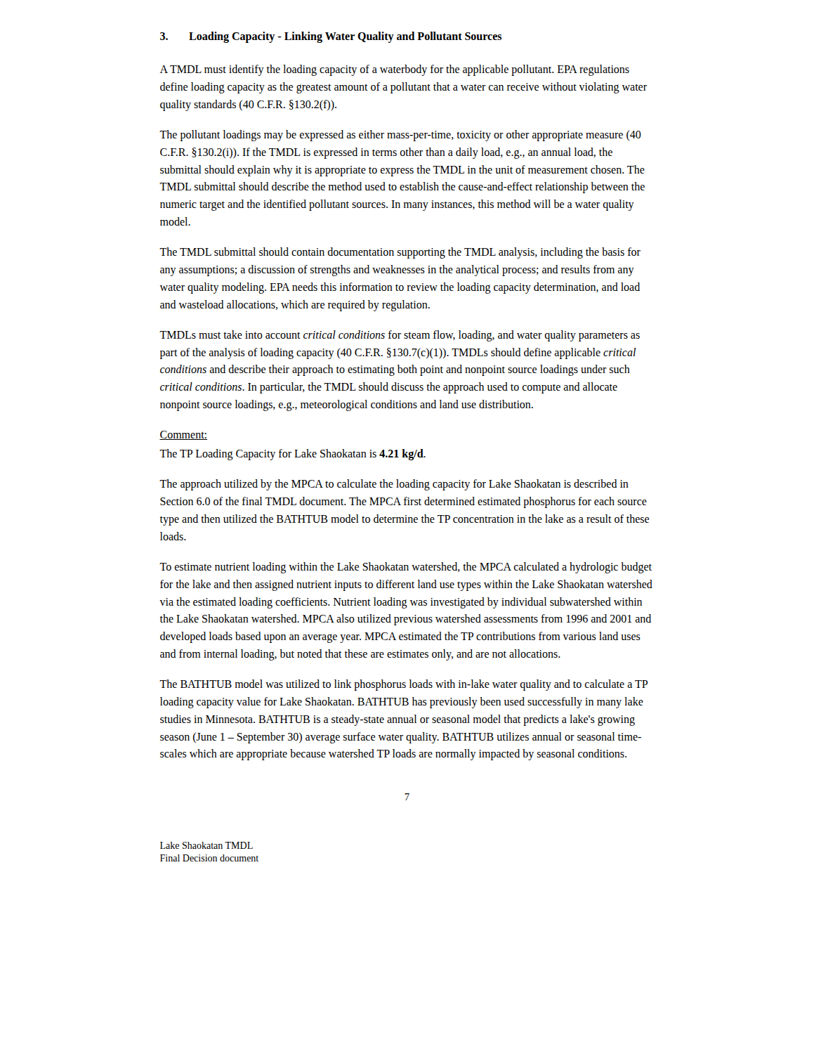3. Loading Capacity - Linking Water Quality and Pollutant Sources
A TMDL must identify the loading capacity of a waterbody for the applicable pollutant. EPA regulations define loading capacity as the greatest amount of a pollutant that a water can receive without violating water quality standards (40 C.F.R. §130.2(f)).
The pollutant loadings may be expressed as either mass-per-time, toxicity or other appropriate measure (40 C.F.R. §130.2(i)). If the TMDL is expressed in terms other than a daily load, e.g., an annual load, the submittal should explain why it is appropriate to express the TMDL in the unit of measurement chosen. The TMDL submittal should describe the method used to establish the cause-and-effect relationship between the numeric target and the identified pollutant sources. In many instances, this method will be a water quality model.
The TMDL submittal should contain documentation supporting the TMDL analysis, including the basis for any assumptions; a discussion of strengths and weaknesses in the analytical process; and results from any water quality modeling. EPA needs this information to review the loading capacity determination, and load and wasteload allocations, which are required by regulation.
TMDLs must take into account critical conditions for steam flow, loading, and water quality parameters as part of the analysis of loading capacity (40 C.F.R. §130.7(c)(1)). TMDLs should define applicable critical conditions and describe their approach to estimating both point and nonpoint source loadings under such critical conditions. In particular, the TMDL should discuss the approach used to compute and allocate nonpoint source loadings, e.g., meteorological conditions and land use distribution.
Comment:
The TP Loading Capacity for Lake Shaokatan is 4.21 kg/d.
The approach utilized by the MPCA to calculate the loading capacity for Lake Shaokatan is described in Section 6.0 of the final TMDL document. The MPCA first determined estimated phosphorus for each source type and then utilized the BATHTUB model to determine the TP concentration in the lake as a result of these loads.
To estimate nutrient loading within the Lake Shaokatan watershed, the MPCA calculated a hydrologic budget for the lake and then assigned nutrient inputs to different land use types within the Lake Shaokatan watershed via the estimated loading coefficients. Nutrient loading was investigated by individual subwatershed within the Lake Shaokatan watershed. MPCA also utilized previous watershed assessments from 1996 and 2001 and developed loads based upon an average year. MPCA estimated the TP contributions from various land uses and from internal loading, but noted that these are estimates only, and are not allocations.
The BATHTUB model was utilized to link phosphorus loads with in-lake water quality and to calculate a TP loading capacity value for Lake Shaokatan. BATHTUB has previously been used successfully in many lake studies in Minnesota. BATHTUB is a steady-state annual or seasonal model that predicts a lake's growing season (June 1 – September 30) average surface water quality. BATHTUB utilizes annual or seasonal time-scales which are appropriate because watershed TP loads are normally impacted by seasonal conditions.
7
Lake Shaokatan TMDL
Final Decision document